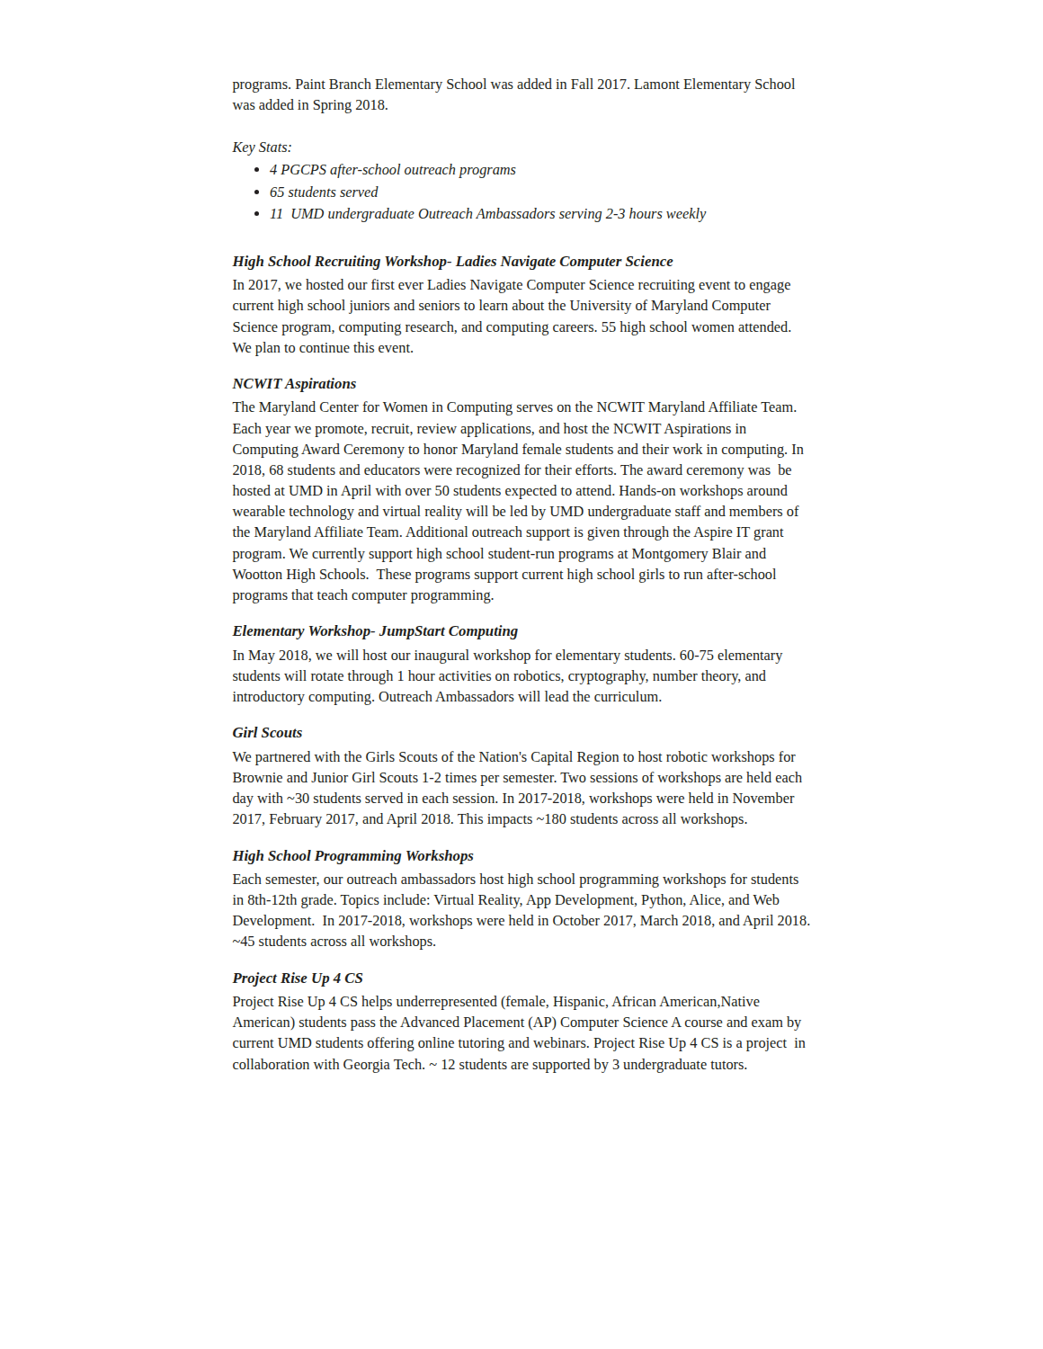programs. Paint Branch Elementary School was added in Fall 2017. Lamont Elementary School was added in Spring 2018.
Key Stats:
4 PGCPS after-school outreach programs
65 students served
11 UMD undergraduate Outreach Ambassadors serving 2-3 hours weekly
High School Recruiting Workshop- Ladies Navigate Computer Science
In 2017, we hosted our first ever Ladies Navigate Computer Science recruiting event to engage current high school juniors and seniors to learn about the University of Maryland Computer Science program, computing research, and computing careers. 55 high school women attended. We plan to continue this event.
NCWIT Aspirations
The Maryland Center for Women in Computing serves on the NCWIT Maryland Affiliate Team. Each year we promote, recruit, review applications, and host the NCWIT Aspirations in Computing Award Ceremony to honor Maryland female students and their work in computing. In 2018, 68 students and educators were recognized for their efforts. The award ceremony was be hosted at UMD in April with over 50 students expected to attend. Hands-on workshops around wearable technology and virtual reality will be led by UMD undergraduate staff and members of the Maryland Affiliate Team. Additional outreach support is given through the Aspire IT grant program. We currently support high school student-run programs at Montgomery Blair and Wootton High Schools. These programs support current high school girls to run after-school programs that teach computer programming.
Elementary Workshop- JumpStart Computing
In May 2018, we will host our inaugural workshop for elementary students. 60-75 elementary students will rotate through 1 hour activities on robotics, cryptography, number theory, and introductory computing. Outreach Ambassadors will lead the curriculum.
Girl Scouts
We partnered with the Girls Scouts of the Nation's Capital Region to host robotic workshops for Brownie and Junior Girl Scouts 1-2 times per semester. Two sessions of workshops are held each day with ~30 students served in each session. In 2017-2018, workshops were held in November 2017, February 2017, and April 2018. This impacts ~180 students across all workshops.
High School Programming Workshops
Each semester, our outreach ambassadors host high school programming workshops for students in 8th-12th grade. Topics include: Virtual Reality, App Development, Python, Alice, and Web Development. In 2017-2018, workshops were held in October 2017, March 2018, and April 2018. ~45 students across all workshops.
Project Rise Up 4 CS
Project Rise Up 4 CS helps underrepresented (female, Hispanic, African American,Native American) students pass the Advanced Placement (AP) Computer Science A course and exam by current UMD students offering online tutoring and webinars. Project Rise Up 4 CS is a project in collaboration with Georgia Tech. ~ 12 students are supported by 3 undergraduate tutors.